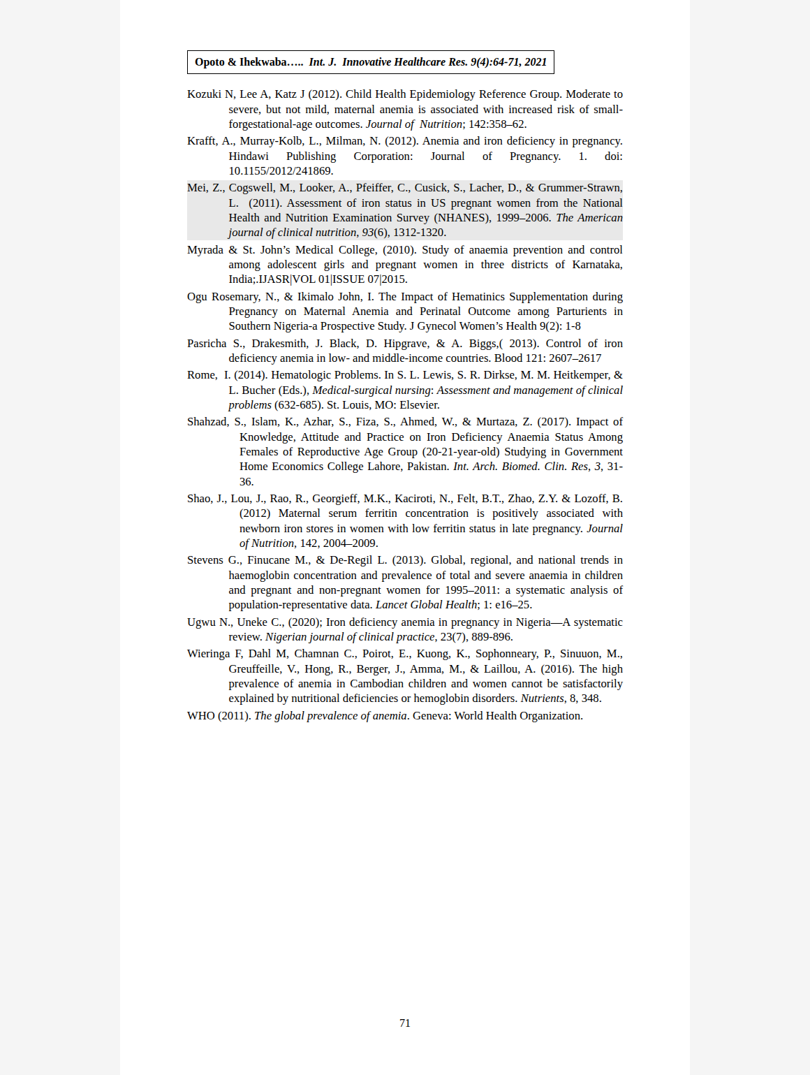Opoto & Ihekwaba….. Int. J. Innovative Healthcare Res. 9(4):64-71, 2021
Kozuki N, Lee A, Katz J (2012). Child Health Epidemiology Reference Group. Moderate to severe, but not mild, maternal anemia is associated with increased risk of small-forgestational-age outcomes. Journal of Nutrition; 142:358–62.
Krafft, A., Murray-Kolb, L., Milman, N. (2012). Anemia and iron deficiency in pregnancy. Hindawi Publishing Corporation: Journal of Pregnancy. 1. doi: 10.1155/2012/241869.
Mei, Z., Cogswell, M., Looker, A., Pfeiffer, C., Cusick, S., Lacher, D., & Grummer-Strawn, L. (2011). Assessment of iron status in US pregnant women from the National Health and Nutrition Examination Survey (NHANES), 1999–2006. The American journal of clinical nutrition, 93(6), 1312-1320.
Myrada & St. John’s Medical College, (2010). Study of anaemia prevention and control among adolescent girls and pregnant women in three districts of Karnataka, India;.IJASR|VOL 01|ISSUE 07|2015.
Ogu Rosemary, N., & Ikimalo John, I. The Impact of Hematinics Supplementation during Pregnancy on Maternal Anemia and Perinatal Outcome among Parturients in Southern Nigeria-a Prospective Study. J Gynecol Women’s Health 9(2): 1-8
Pasricha S., Drakesmith, J. Black, D. Hipgrave, & A. Biggs,( 2013). Control of iron deficiency anemia in low- and middle-income countries. Blood 121: 2607–2617
Rome, I. (2014). Hematologic Problems. In S. L. Lewis, S. R. Dirkse, M. M. Heitkemper, & L. Bucher (Eds.), Medical-surgical nursing: Assessment and management of clinical problems (632-685). St. Louis, MO: Elsevier.
Shahzad, S., Islam, K., Azhar, S., Fiza, S., Ahmed, W., & Murtaza, Z. (2017). Impact of Knowledge, Attitude and Practice on Iron Deficiency Anaemia Status Among Females of Reproductive Age Group (20-21-year-old) Studying in Government Home Economics College Lahore, Pakistan. Int. Arch. Biomed. Clin. Res, 3, 31-36.
Shao, J., Lou, J., Rao, R., Georgieff, M.K., Kaciroti, N., Felt, B.T., Zhao, Z.Y. & Lozoff, B. (2012) Maternal serum ferritin concentration is positively associated with newborn iron stores in women with low ferritin status in late pregnancy. Journal of Nutrition, 142, 2004–2009.
Stevens G., Finucane M., & De-Regil L. (2013). Global, regional, and national trends in haemoglobin concentration and prevalence of total and severe anaemia in children and pregnant and non-pregnant women for 1995–2011: a systematic analysis of population-representative data. Lancet Global Health; 1: e16–25.
Ugwu N., Uneke C., (2020); Iron deficiency anemia in pregnancy in Nigeria—A systematic review. Nigerian journal of clinical practice, 23(7), 889-896.
Wieringa F, Dahl M, Chamnan C., Poirot, E., Kuong, K., Sophonneary, P., Sinuuon, M., Greuffeille, V., Hong, R., Berger, J., Amma, M., & Laillou, A. (2016). The high prevalence of anemia in Cambodian children and women cannot be satisfactorily explained by nutritional deficiencies or hemoglobin disorders. Nutrients, 8, 348.
WHO (2011). The global prevalence of anemia. Geneva: World Health Organization.
71